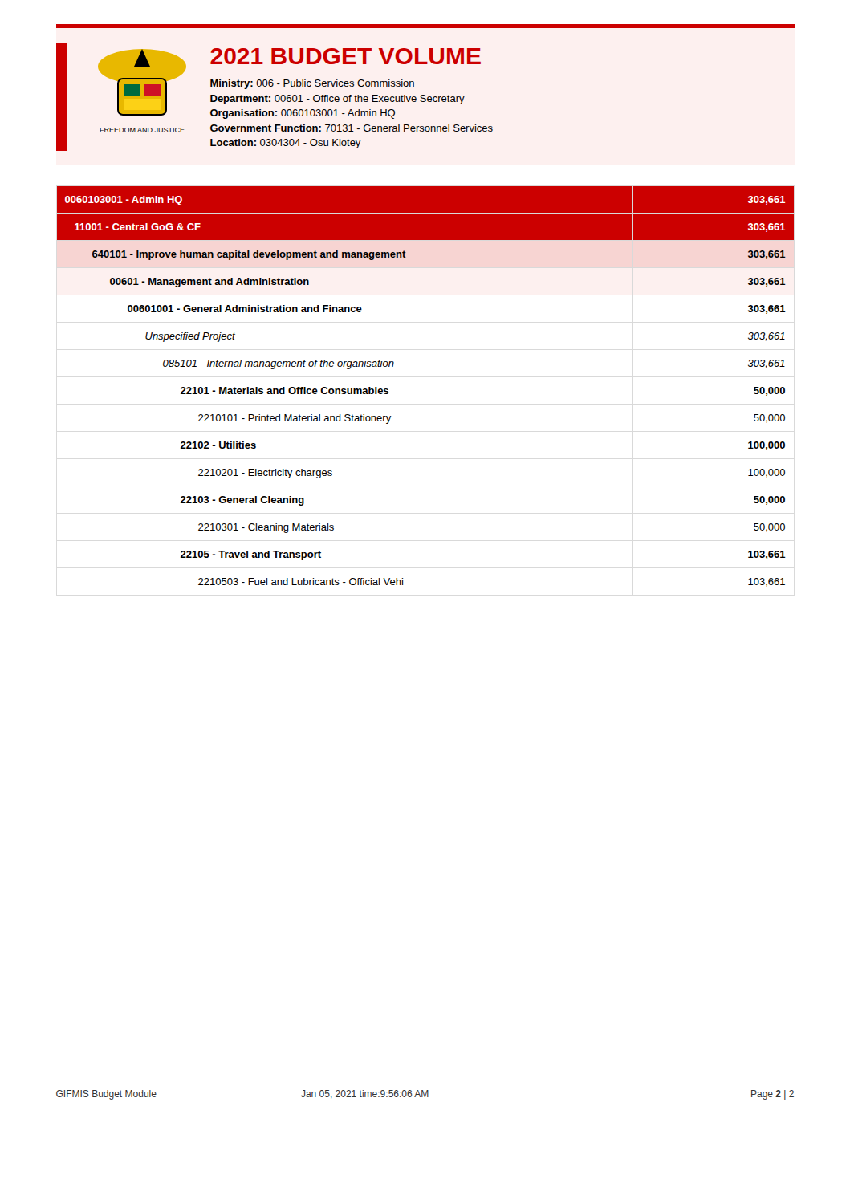2021 BUDGET VOLUME
Ministry: 006 - Public Services Commission
Department: 00601 - Office of the Executive Secretary
Organisation: 0060103001 - Admin HQ
Government Function: 70131 - General Personnel Services
Location: 0304304 - Osu Klotey
| 0060103001 - Admin HQ | 303,661 |
| 11001 - Central GoG & CF | 303,661 |
| 640101 - Improve human capital development and management | 303,661 |
| 00601 - Management and Administration | 303,661 |
| 00601001 - General Administration and Finance | 303,661 |
| Unspecified Project | 303,661 |
| 085101 - Internal management of the organisation | 303,661 |
| 22101 - Materials and Office Consumables | 50,000 |
| 2210101 - Printed Material and Stationery | 50,000 |
| 22102 - Utilities | 100,000 |
| 2210201 - Electricity charges | 100,000 |
| 22103 - General Cleaning | 50,000 |
| 2210301 - Cleaning Materials | 50,000 |
| 22105 - Travel and Transport | 103,661 |
| 2210503 - Fuel and Lubricants - Official Vehi | 103,661 |
GIFMIS Budget Module Jan 05, 2021 time:9:56:06 AM Page 2 | 2